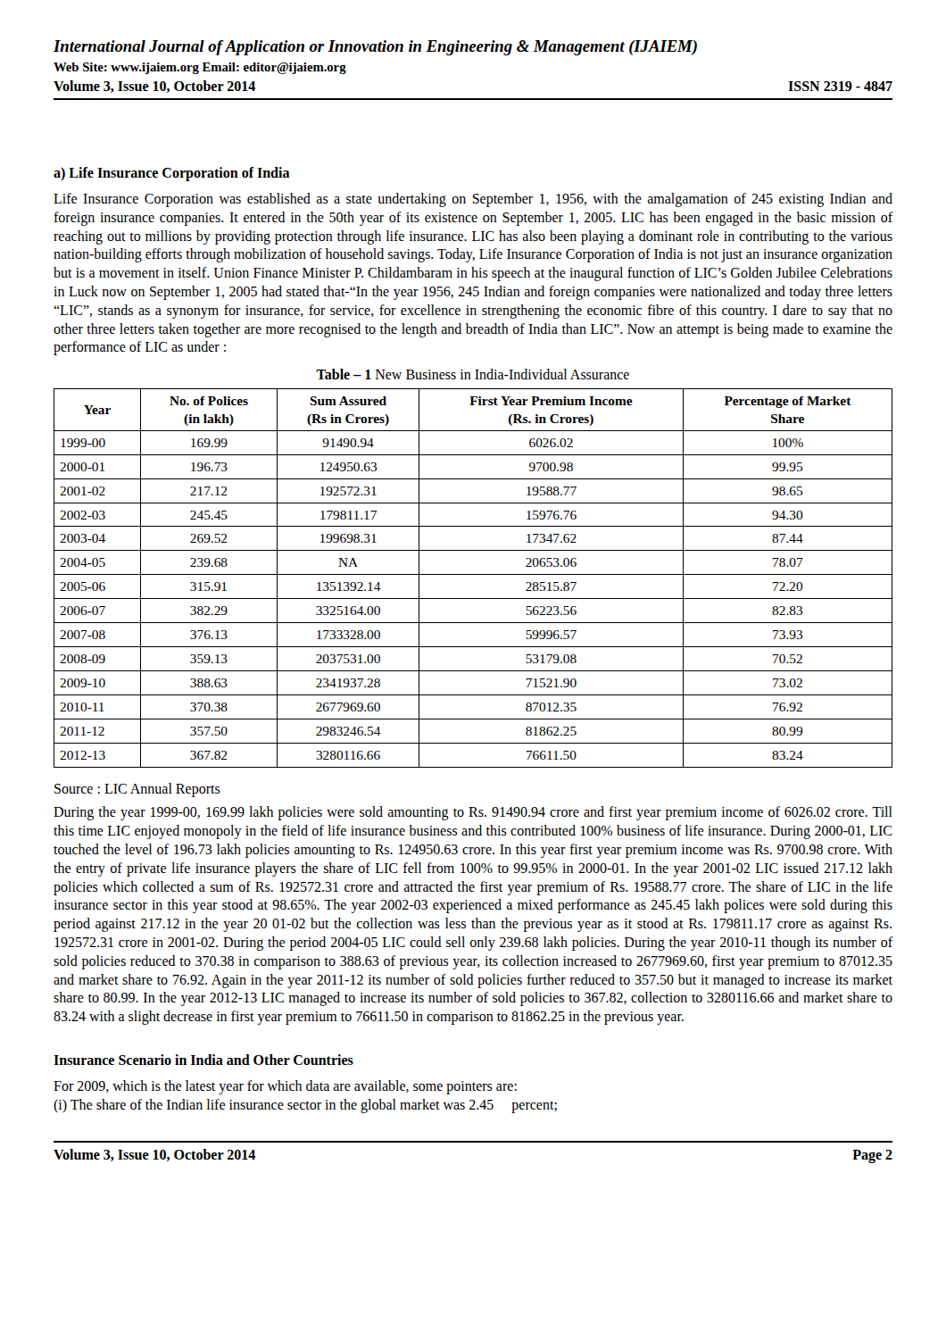International Journal of Application or Innovation in Engineering & Management (IJAIEM)
Web Site: www.ijaiem.org Email: editor@ijaiem.org
Volume 3, Issue 10, October 2014 ISSN 2319 - 4847
a) Life Insurance Corporation of India
Life Insurance Corporation was established as a state undertaking on September 1, 1956, with the amalgamation of 245 existing Indian and foreign insurance companies. It entered in the 50th year of its existence on September 1, 2005. LIC has been engaged in the basic mission of reaching out to millions by providing protection through life insurance. LIC has also been playing a dominant role in contributing to the various nation-building efforts through mobilization of household savings. Today, Life Insurance Corporation of India is not just an insurance organization but is a movement in itself. Union Finance Minister P. Childambaram in his speech at the inaugural function of LIC’s Golden Jubilee Celebrations in Luck now on September 1, 2005 had stated that-“In the year 1956, 245 Indian and foreign companies were nationalized and today three letters “LIC”, stands as a synonym for insurance, for service, for excellence in strengthening the economic fibre of this country. I dare to say that no other three letters taken together are more recognised to the length and breadth of India than LIC”. Now an attempt is being made to examine the performance of LIC as under :
Table – 1 New Business in India-Individual Assurance
| Year | No. of Polices (in lakh) | Sum Assured (Rs in Crores) | First Year Premium Income (Rs. in Crores) | Percentage of Market Share |
| --- | --- | --- | --- | --- |
| 1999-00 | 169.99 | 91490.94 | 6026.02 | 100% |
| 2000-01 | 196.73 | 124950.63 | 9700.98 | 99.95 |
| 2001-02 | 217.12 | 192572.31 | 19588.77 | 98.65 |
| 2002-03 | 245.45 | 179811.17 | 15976.76 | 94.30 |
| 2003-04 | 269.52 | 199698.31 | 17347.62 | 87.44 |
| 2004-05 | 239.68 | NA | 20653.06 | 78.07 |
| 2005-06 | 315.91 | 1351392.14 | 28515.87 | 72.20 |
| 2006-07 | 382.29 | 3325164.00 | 56223.56 | 82.83 |
| 2007-08 | 376.13 | 1733328.00 | 59996.57 | 73.93 |
| 2008-09 | 359.13 | 2037531.00 | 53179.08 | 70.52 |
| 2009-10 | 388.63 | 2341937.28 | 71521.90 | 73.02 |
| 2010-11 | 370.38 | 2677969.60 | 87012.35 | 76.92 |
| 2011-12 | 357.50 | 2983246.54 | 81862.25 | 80.99 |
| 2012-13 | 367.82 | 3280116.66 | 76611.50 | 83.24 |
Source : LIC Annual Reports
During the year 1999-00, 169.99 lakh policies were sold amounting to Rs. 91490.94 crore and first year premium income of 6026.02 crore. Till this time LIC enjoyed monopoly in the field of life insurance business and this contributed 100% business of life insurance. During 2000-01, LIC touched the level of 196.73 lakh policies amounting to Rs. 124950.63 crore. In this year first year premium income was Rs. 9700.98 crore. With the entry of private life insurance players the share of LIC fell from 100% to 99.95% in 2000-01. In the year 2001-02 LIC issued 217.12 lakh policies which collected a sum of Rs. 192572.31 crore and attracted the first year premium of Rs. 19588.77 crore. The share of LIC in the life insurance sector in this year stood at 98.65%. The year 2002-03 experienced a mixed performance as 245.45 lakh polices were sold during this period against 217.12 in the year 20 01-02 but the collection was less than the previous year as it stood at Rs. 179811.17 crore as against Rs. 192572.31 crore in 2001-02. During the period 2004-05 LIC could sell only 239.68 lakh policies. During the year 2010-11 though its number of sold policies reduced to 370.38 in comparison to 388.63 of previous year, its collection increased to 2677969.60, first year premium to 87012.35 and market share to 76.92. Again in the year 2011-12 its number of sold policies further reduced to 357.50 but it managed to increase its market share to 80.99. In the year 2012-13 LIC managed to increase its number of sold policies to 367.82, collection to 3280116.66 and market share to 83.24 with a slight decrease in first year premium to 76611.50 in comparison to 81862.25 in the previous year.
Insurance Scenario in India and Other Countries
For 2009, which is the latest year for which data are available, some pointers are:
(i) The share of the Indian life insurance sector in the global market was 2.45 percent;
Volume 3, Issue 10, October 2014 Page 2